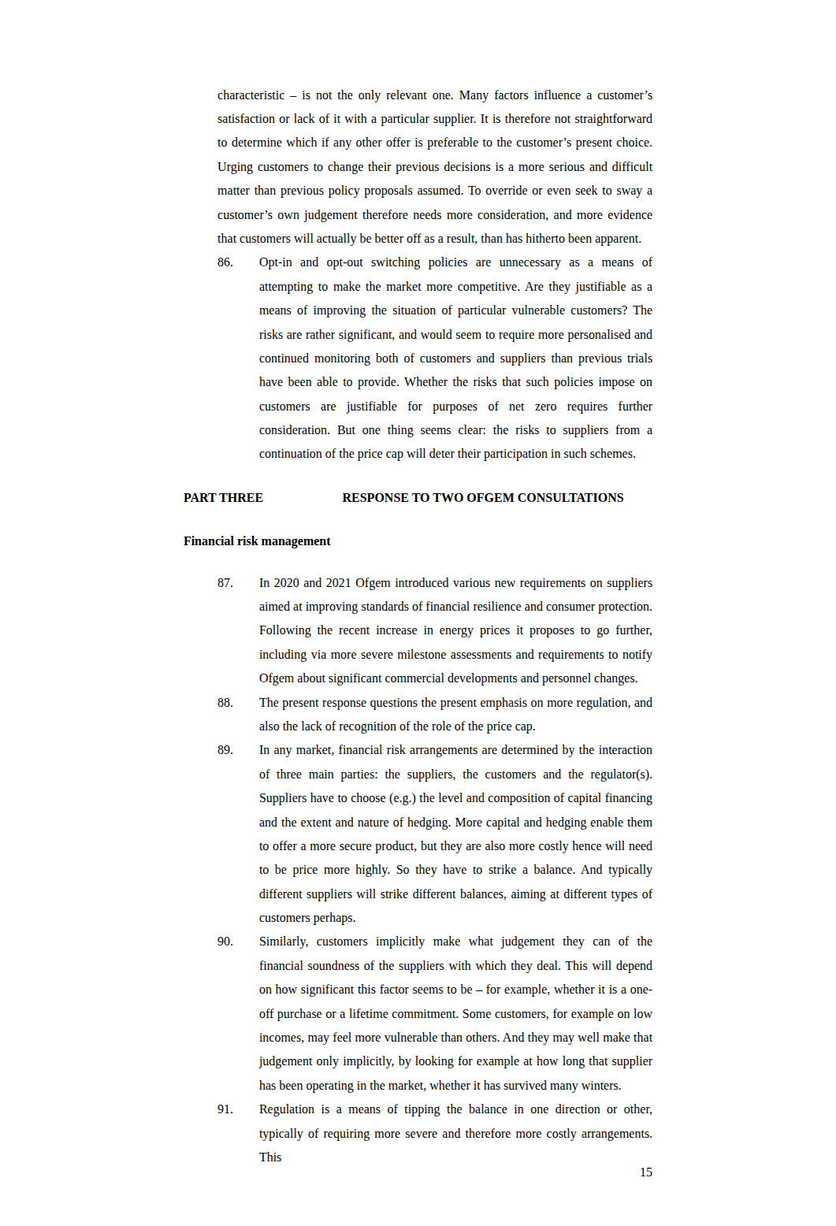characteristic – is not the only relevant one. Many factors influence a customer’s satisfaction or lack of it with a particular supplier. It is therefore not straightforward to determine which if any other offer is preferable to the customer’s present choice. Urging customers to change their previous decisions is a more serious and difficult matter than previous policy proposals assumed. To override or even seek to sway a customer’s own judgement therefore needs more consideration, and more evidence that customers will actually be better off as a result, than has hitherto been apparent.
86. Opt-in and opt-out switching policies are unnecessary as a means of attempting to make the market more competitive. Are they justifiable as a means of improving the situation of particular vulnerable customers? The risks are rather significant, and would seem to require more personalised and continued monitoring both of customers and suppliers than previous trials have been able to provide. Whether the risks that such policies impose on customers are justifiable for purposes of net zero requires further consideration. But one thing seems clear: the risks to suppliers from a continuation of the price cap will deter their participation in such schemes.
PART THREERESPONSE TO TWO OFGEM CONSULTATIONS
Financial risk management
87. In 2020 and 2021 Ofgem introduced various new requirements on suppliers aimed at improving standards of financial resilience and consumer protection. Following the recent increase in energy prices it proposes to go further, including via more severe milestone assessments and requirements to notify Ofgem about significant commercial developments and personnel changes.
88. The present response questions the present emphasis on more regulation, and also the lack of recognition of the role of the price cap.
89. In any market, financial risk arrangements are determined by the interaction of three main parties: the suppliers, the customers and the regulator(s). Suppliers have to choose (e.g.) the level and composition of capital financing and the extent and nature of hedging. More capital and hedging enable them to offer a more secure product, but they are also more costly hence will need to be price more highly. So they have to strike a balance. And typically different suppliers will strike different balances, aiming at different types of customers perhaps.
90. Similarly, customers implicitly make what judgement they can of the financial soundness of the suppliers with which they deal. This will depend on how significant this factor seems to be – for example, whether it is a one-off purchase or a lifetime commitment. Some customers, for example on low incomes, may feel more vulnerable than others. And they may well make that judgement only implicitly, by looking for example at how long that supplier has been operating in the market, whether it has survived many winters.
91. Regulation is a means of tipping the balance in one direction or other, typically of requiring more severe and therefore more costly arrangements. This
15